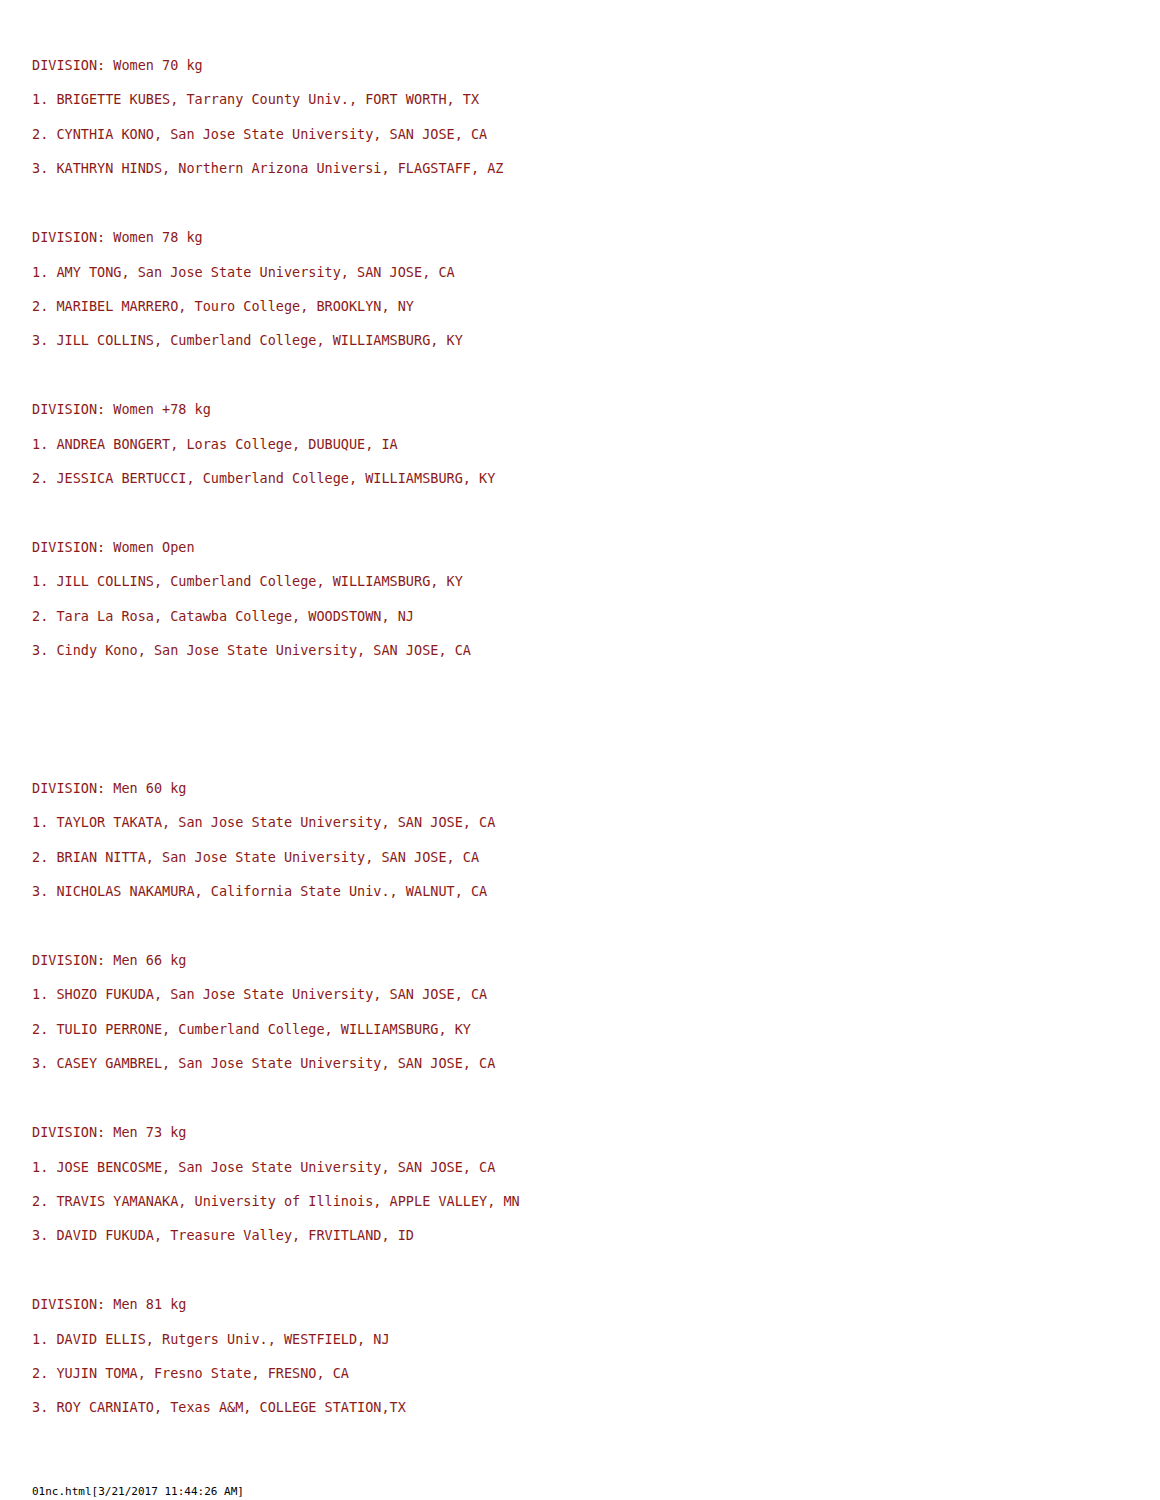DIVISION: Women 70 kg
1. BRIGETTE KUBES, Tarrany County Univ., FORT WORTH, TX
2. CYNTHIA KONO, San Jose State University, SAN JOSE, CA
3. KATHRYN HINDS, Northern Arizona Universi, FLAGSTAFF, AZ

DIVISION: Women 78 kg
1. AMY TONG, San Jose State University, SAN JOSE, CA
2. MARIBEL MARRERO, Touro College, BROOKLYN, NY
3. JILL COLLINS, Cumberland College, WILLIAMSBURG, KY

DIVISION: Women +78 kg
1. ANDREA BONGERT, Loras College, DUBUQUE, IA
2. JESSICA BERTUCCI, Cumberland College, WILLIAMSBURG, KY

DIVISION: Women Open
1. JILL COLLINS, Cumberland College, WILLIAMSBURG, KY
2. Tara La Rosa, Catawba College, WOODSTOWN, NJ
3. Cindy Kono, San Jose State University, SAN JOSE, CA



DIVISION: Men 60 kg
1. TAYLOR TAKATA, San Jose State University, SAN JOSE, CA
2. BRIAN NITTA, San Jose State University, SAN JOSE, CA
3. NICHOLAS NAKAMURA, California State Univ., WALNUT, CA

DIVISION: Men 66 kg
1. SHOZO FUKUDA, San Jose State University, SAN JOSE, CA
2. TULIO PERRONE, Cumberland College, WILLIAMSBURG, KY
3. CASEY GAMBREL, San Jose State University, SAN JOSE, CA

DIVISION: Men 73 kg
1. JOSE BENCOSME, San Jose State University, SAN JOSE, CA
2. TRAVIS YAMANAKA, University of Illinois, APPLE VALLEY, MN
3. DAVID FUKUDA, Treasure Valley, FRVITLAND, ID

DIVISION: Men 81 kg
1. DAVID ELLIS, Rutgers Univ., WESTFIELD, NJ
2. YUJIN TOMA, Fresno State, FRESNO, CA
3. ROY CARNIATO, Texas A&M, COLLEGE STATION,TX
01nc.html[3/21/2017 11:44:26 AM]